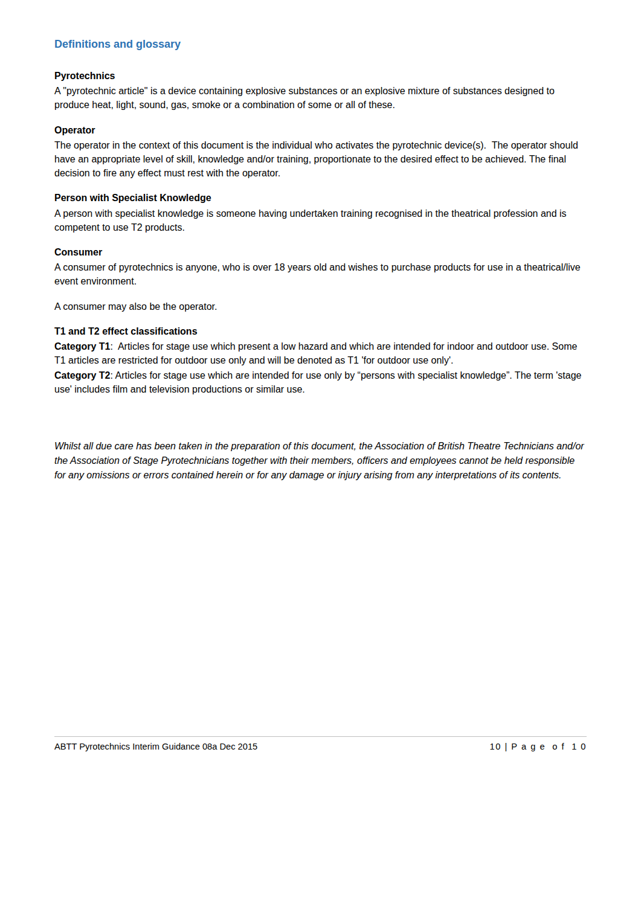Definitions and glossary
Pyrotechnics
A "pyrotechnic article" is a device containing explosive substances or an explosive mixture of substances designed to produce heat, light, sound, gas, smoke or a combination of some or all of these.
Operator
The operator in the context of this document is the individual who activates the pyrotechnic device(s). The operator should have an appropriate level of skill, knowledge and/or training, proportionate to the desired effect to be achieved. The final decision to fire any effect must rest with the operator.
Person with Specialist Knowledge
A person with specialist knowledge is someone having undertaken training recognised in the theatrical profession and is competent to use T2 products.
Consumer
A consumer of pyrotechnics is anyone, who is over 18 years old and wishes to purchase products for use in a theatrical/live event environment.
A consumer may also be the operator.
T1 and T2 effect classifications
Category T1: Articles for stage use which present a low hazard and which are intended for indoor and outdoor use. Some T1 articles are restricted for outdoor use only and will be denoted as T1 'for outdoor use only'.
Category T2: Articles for stage use which are intended for use only by “persons with specialist knowledge”. The term 'stage use' includes film and television productions or similar use.
Whilst all due care has been taken in the preparation of this document, the Association of British Theatre Technicians and/or the Association of Stage Pyrotechnicians together with their members, officers and employees cannot be held responsible for any omissions or errors contained herein or for any damage or injury arising from any interpretations of its contents.
ABTT Pyrotechnics Interim Guidance 08a Dec 2015 10 | P a g e o f 1 0